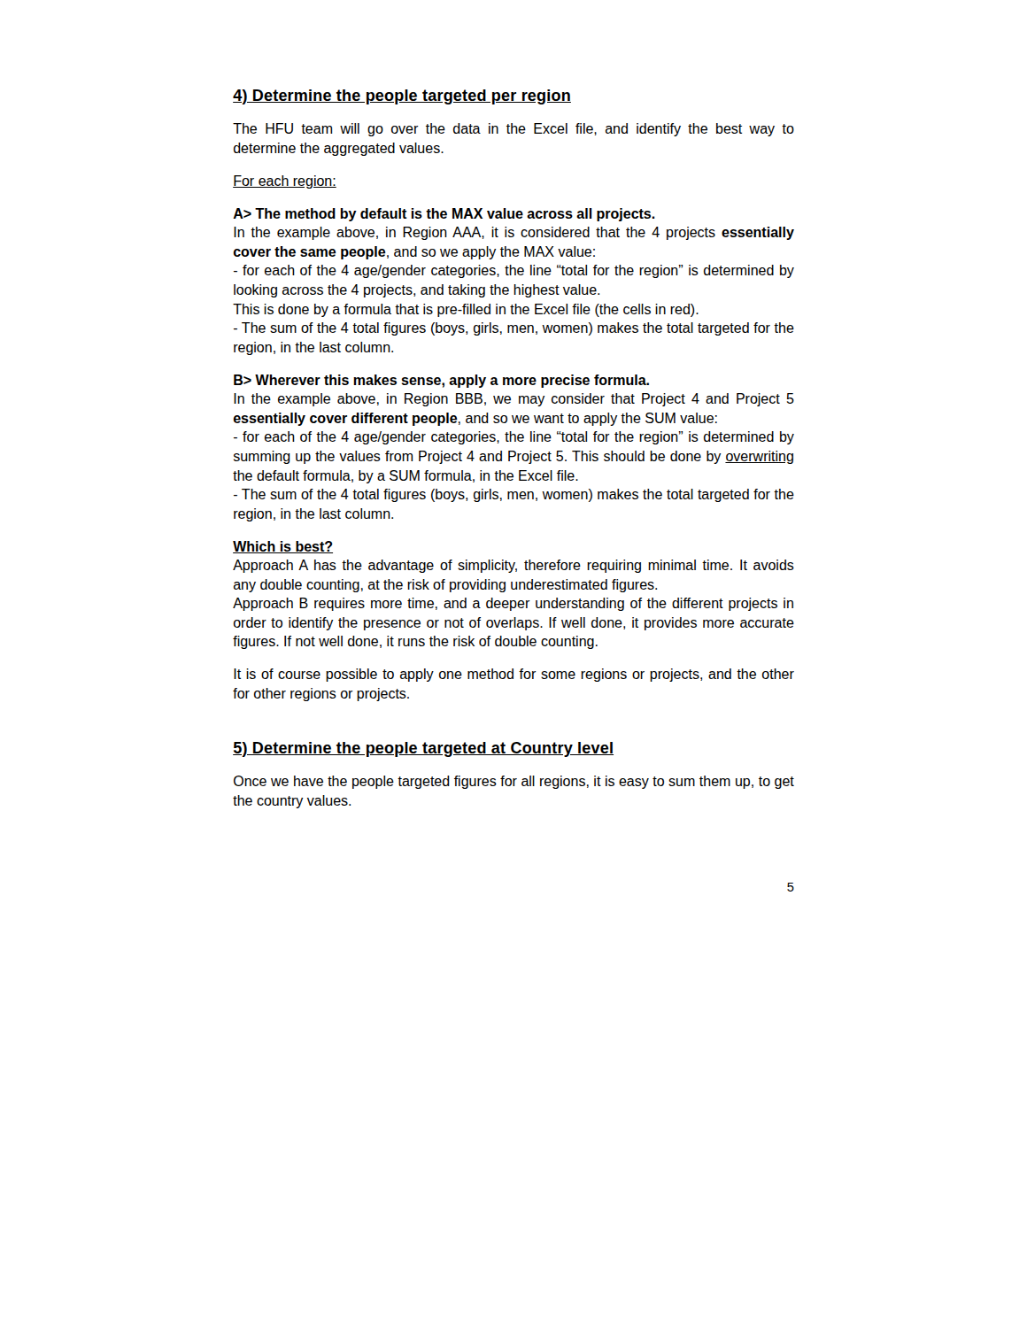4) Determine the people targeted per region
The HFU team will go over the data in the Excel file, and identify the best way to determine the aggregated values.
For each region:
A> The method by default is the MAX value across all projects.
In the example above, in Region AAA, it is considered that the 4 projects essentially cover the same people, and so we apply the MAX value:
- for each of the 4 age/gender categories, the line “total for the region” is determined by looking across the 4 projects, and taking the highest value.
This is done by a formula that is pre-filled in the Excel file (the cells in red).
- The sum of the 4 total figures (boys, girls, men, women) makes the total targeted for the region, in the last column.
B> Wherever this makes sense, apply a more precise formula.
In the example above, in Region BBB, we may consider that Project 4 and Project 5 essentially cover different people, and so we want to apply the SUM value:
- for each of the 4 age/gender categories, the line “total for the region” is determined by summing up the values from Project 4 and Project 5. This should be done by overwriting the default formula, by a SUM formula, in the Excel file.
- The sum of the 4 total figures (boys, girls, men, women) makes the total targeted for the region, in the last column.
Which is best?
Approach A has the advantage of simplicity, therefore requiring minimal time. It avoids any double counting, at the risk of providing underestimated figures.
Approach B requires more time, and a deeper understanding of the different projects in order to identify the presence or not of overlaps. If well done, it provides more accurate figures. If not well done, it runs the risk of double counting.
It is of course possible to apply one method for some regions or projects, and the other for other regions or projects.
5) Determine the people targeted at Country level
Once we have the people targeted figures for all regions, it is easy to sum them up, to get the country values.
5